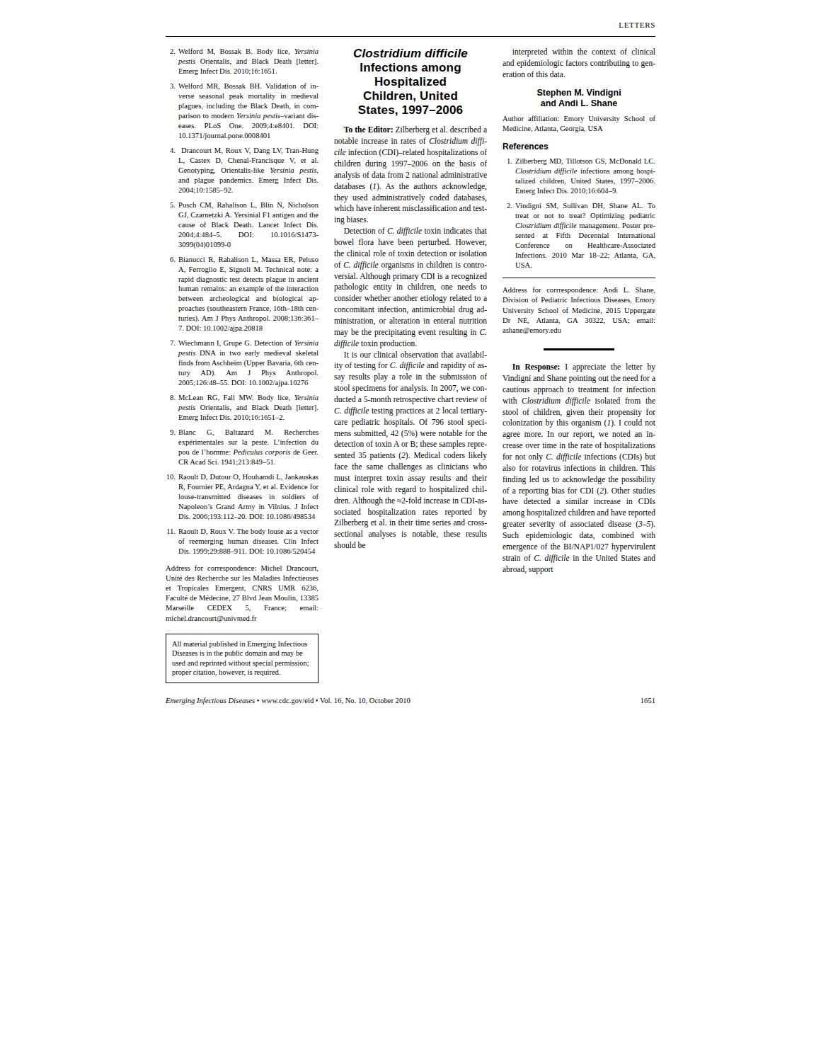LETTERS
2. Welford M, Bossak B. Body lice, Yersinia pestis Orientalis, and Black Death [letter]. Emerg Infect Dis. 2010;16:1651.
3. Welford MR, Bossak BH. Validation of inverse seasonal peak mortality in medieval plagues, including the Black Death, in comparison to modern Yersinia pestis–variant diseases. PLoS One. 2009;4:e8401. DOI: 10.1371/journal.pone.0008401
4. Drancourt M, Roux V, Dang LV, Tran-Hung L, Castex D, Chenal-Francisque V, et al. Genotyping, Orientalis-like Yersinia pestis, and plague pandemics. Emerg Infect Dis. 2004;10:1585–92.
5. Pusch CM, Rahalison L, Blin N, Nicholson GJ, Czarnetzki A. Yersinial F1 antigen and the cause of Black Death. Lancet Infect Dis. 2004;4:484–5. DOI: 10.1016/S1473-3099(04)01099-0
6. Bianucci R, Rahalison L, Massa ER, Peluso A, Ferroglio E, Signoli M. Technical note: a rapid diagnostic test detects plague in ancient human remains: an example of the interaction between archeological and biological approaches (southeastern France, 16th–18th centuries). Am J Phys Anthropol. 2008;136:361–7. DOI: 10.1002/ajpa.20818
7. Wiechmann I, Grupe G. Detection of Yersinia pestis DNA in two early medieval skeletal finds from Aschheim (Upper Bavaria, 6th century AD). Am J Phys Anthropol. 2005;126:48–55. DOI: 10.1002/ajpa.10276
8. McLean RG, Fall MW. Body lice, Yersinia pestis Orientalis, and Black Death [letter]. Emerg Infect Dis. 2010;16:1651–2.
9. Blanc G, Baltazard M. Recherches expérimentales sur la peste. L’infection du pou de l’homme: Pediculus corporis de Geer. CR Acad Sci. 1941;213:849–51.
10. Raoult D, Dutour O, Houhamdi L, Jankauskas R, Fournier PE, Ardagna Y, et al. Evidence for louse-transmitted diseases in soldiers of Napoleon’s Grand Army in Vilnius. J Infect Dis. 2006;193:112–20. DOI: 10.1086/498534
11. Raoult D, Roux V. The body louse as a vector of reemerging human diseases. Clin Infect Dis. 1999;29:888–911. DOI: 10.1086/520454
Address for correspondence: Michel Drancourt, Unité des Recherche sur les Maladies Infectieuses et Tropicales Emergent, CNRS UMR 6236, Faculté de Médecine, 27 Blvd Jean Moulin, 13385 Marseille CEDEX 5, France; email: michel.drancourt@univmed.fr
All material published in Emerging Infectious Diseases is in the public domain and may be used and reprinted without special permission; proper citation, however, is required.
Clostridium difficile
Infections among
Hospitalized
Children, United
States, 1997–2006
To the Editor: Zilberberg et al. described a notable increase in rates of Clostridium difficile infection (CDI)–related hospitalizations of children during 1997–2006 on the basis of analysis of data from 2 national administrative databases (1). As the authors acknowledge, they used administratively coded databases, which have inherent misclassification and testing biases.
Detection of C. difficile toxin indicates that bowel flora have been perturbed. However, the clinical role of toxin detection or isolation of C. difficile organisms in children is controversial. Although primary CDI is a recognized pathologic entity in children, one needs to consider whether another etiology related to a concomitant infection, antimicrobial drug administration, or alteration in enteral nutrition may be the precipitating event resulting in C. difficile toxin production.
It is our clinical observation that availability of testing for C. difficile and rapidity of assay results play a role in the submission of stool specimens for analysis. In 2007, we conducted a 5-month retrospective chart review of C. difficile testing practices at 2 local tertiary-care pediatric hospitals. Of 796 stool specimens submitted, 42 (5%) were notable for the detection of toxin A or B; these samples represented 35 patients (2). Medical coders likely face the same challenges as clinicians who must interpret toxin assay results and their clinical role with regard to hospitalized children. Although the ≈2-fold increase in CDI-associated hospitalization rates reported by Zilberberg et al. in their time series and cross-sectional analyses is notable, these results should be
interpreted within the context of clinical and epidemiologic factors contributing to generation of this data.
Stephen M. Vindigni
and Andi L. Shane
Author affiliation: Emory University School of Medicine, Atlanta, Georgia, USA
References
1. Zilberberg MD, Tillotson GS, McDonald LC. Clostridium difficile infections among hospitalized children, United States, 1997–2006. Emerg Infect Dis. 2010;16:604–9.
2. Vindigni SM, Sullivan DH, Shane AL. To treat or not to treat? Optimizing pediatric Clostridium difficile management. Poster presented at Fifth Decennial International Conference on Healthcare-Associated Infections. 2010 Mar 18–22; Atlanta, GA, USA.
Address for corrrespondence: Andi L. Shane, Division of Pediatric Infectious Diseases, Emory University School of Medicine, 2015 Uppergate Dr NE, Atlanta, GA 30322, USA; email: ashane@emory.edu
In Response: I appreciate the letter by Vindigni and Shane pointing out the need for a cautious approach to treatment for infection with Clostridium difficile isolated from the stool of children, given their propensity for colonization by this organism (1). I could not agree more. In our report, we noted an increase over time in the rate of hospitalizations for not only C. difficile infections (CDIs) but also for rotavirus infections in children. This finding led us to acknowledge the possibility of a reporting bias for CDI (2). Other studies have detected a similar increase in CDIs among hospitalized children and have reported greater severity of associated disease (3–5). Such epidemiologic data, combined with emergence of the BI/NAP1/027 hypervirulent strain of C. difficile in the United States and abroad, support
Emerging Infectious Diseases • www.cdc.gov/eid • Vol. 16, No. 10, October 2010
1651